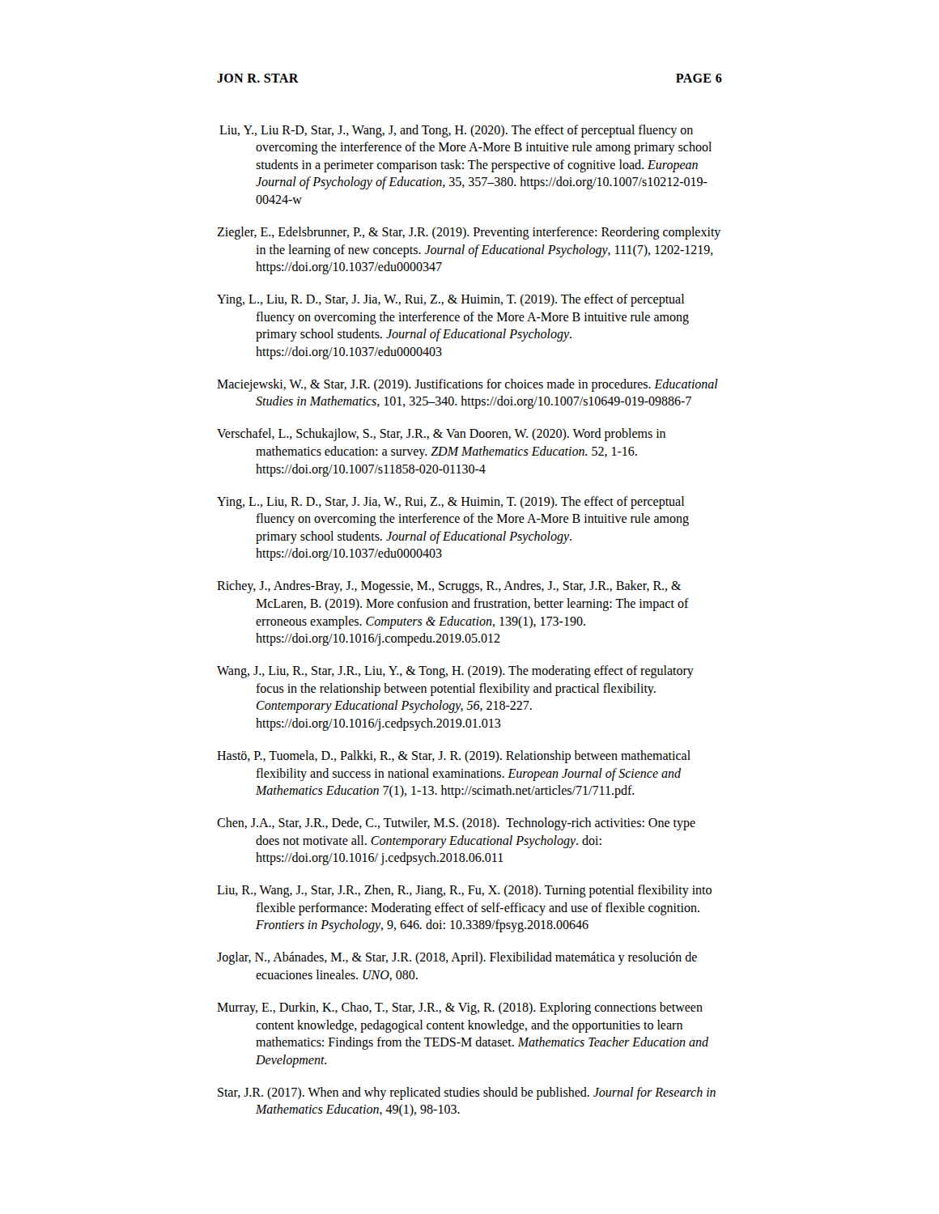Jon R. Star Page 6
Liu, Y., Liu R-D, Star, J., Wang, J, and Tong, H. (2020). The effect of perceptual fluency on overcoming the interference of the More A-More B intuitive rule among primary school students in a perimeter comparison task: The perspective of cognitive load. European Journal of Psychology of Education, 35, 357–380. https://doi.org/10.1007/s10212-019-00424-w
Ziegler, E., Edelsbrunner, P., & Star, J.R. (2019). Preventing interference: Reordering complexity in the learning of new concepts. Journal of Educational Psychology, 111(7), 1202-1219, https://doi.org/10.1037/edu0000347
Ying, L., Liu, R. D., Star, J. Jia, W., Rui, Z., & Huimin, T. (2019). The effect of perceptual fluency on overcoming the interference of the More A-More B intuitive rule among primary school students. Journal of Educational Psychology. https://doi.org/10.1037/edu0000403
Maciejewski, W., & Star, J.R. (2019). Justifications for choices made in procedures. Educational Studies in Mathematics, 101, 325–340. https://doi.org/10.1007/s10649-019-09886-7
Verschafel, L., Schukajlow, S., Star, J.R., & Van Dooren, W. (2020). Word problems in mathematics education: a survey. ZDM Mathematics Education. 52, 1-16. https://doi.org/10.1007/s11858-020-01130-4
Ying, L., Liu, R. D., Star, J. Jia, W., Rui, Z., & Huimin, T. (2019). The effect of perceptual fluency on overcoming the interference of the More A-More B intuitive rule among primary school students. Journal of Educational Psychology. https://doi.org/10.1037/edu0000403
Richey, J., Andres-Bray, J., Mogessie, M., Scruggs, R., Andres, J., Star, J.R., Baker, R., & McLaren, B. (2019). More confusion and frustration, better learning: The impact of erroneous examples. Computers & Education, 139(1), 173-190. https://doi.org/10.1016/j.compedu.2019.05.012
Wang, J., Liu, R., Star, J.R., Liu, Y., & Tong, H. (2019). The moderating effect of regulatory focus in the relationship between potential flexibility and practical flexibility. Contemporary Educational Psychology, 56, 218-227. https://doi.org/10.1016/j.cedpsych.2019.01.013
Hastö, P., Tuomela, D., Palkki, R., & Star, J. R. (2019). Relationship between mathematical flexibility and success in national examinations. European Journal of Science and Mathematics Education 7(1), 1-13. http://scimath.net/articles/71/711.pdf.
Chen, J.A., Star, J.R., Dede, C., Tutwiler, M.S. (2018). Technology-rich activities: One type does not motivate all. Contemporary Educational Psychology. doi: https://doi.org/10.1016/ j.cedpsych.2018.06.011
Liu, R., Wang, J., Star, J.R., Zhen, R., Jiang, R., Fu, X. (2018). Turning potential flexibility into flexible performance: Moderating effect of self-efficacy and use of flexible cognition. Frontiers in Psychology, 9, 646. doi: 10.3389/fpsyg.2018.00646
Joglar, N., Abánades, M., & Star, J.R. (2018, April). Flexibilidad matemática y resolución de ecuaciones lineales. UNO, 080.
Murray, E., Durkin, K., Chao, T., Star, J.R., & Vig, R. (2018). Exploring connections between content knowledge, pedagogical content knowledge, and the opportunities to learn mathematics: Findings from the TEDS-M dataset. Mathematics Teacher Education and Development.
Star, J.R. (2017). When and why replicated studies should be published. Journal for Research in Mathematics Education, 49(1), 98-103.